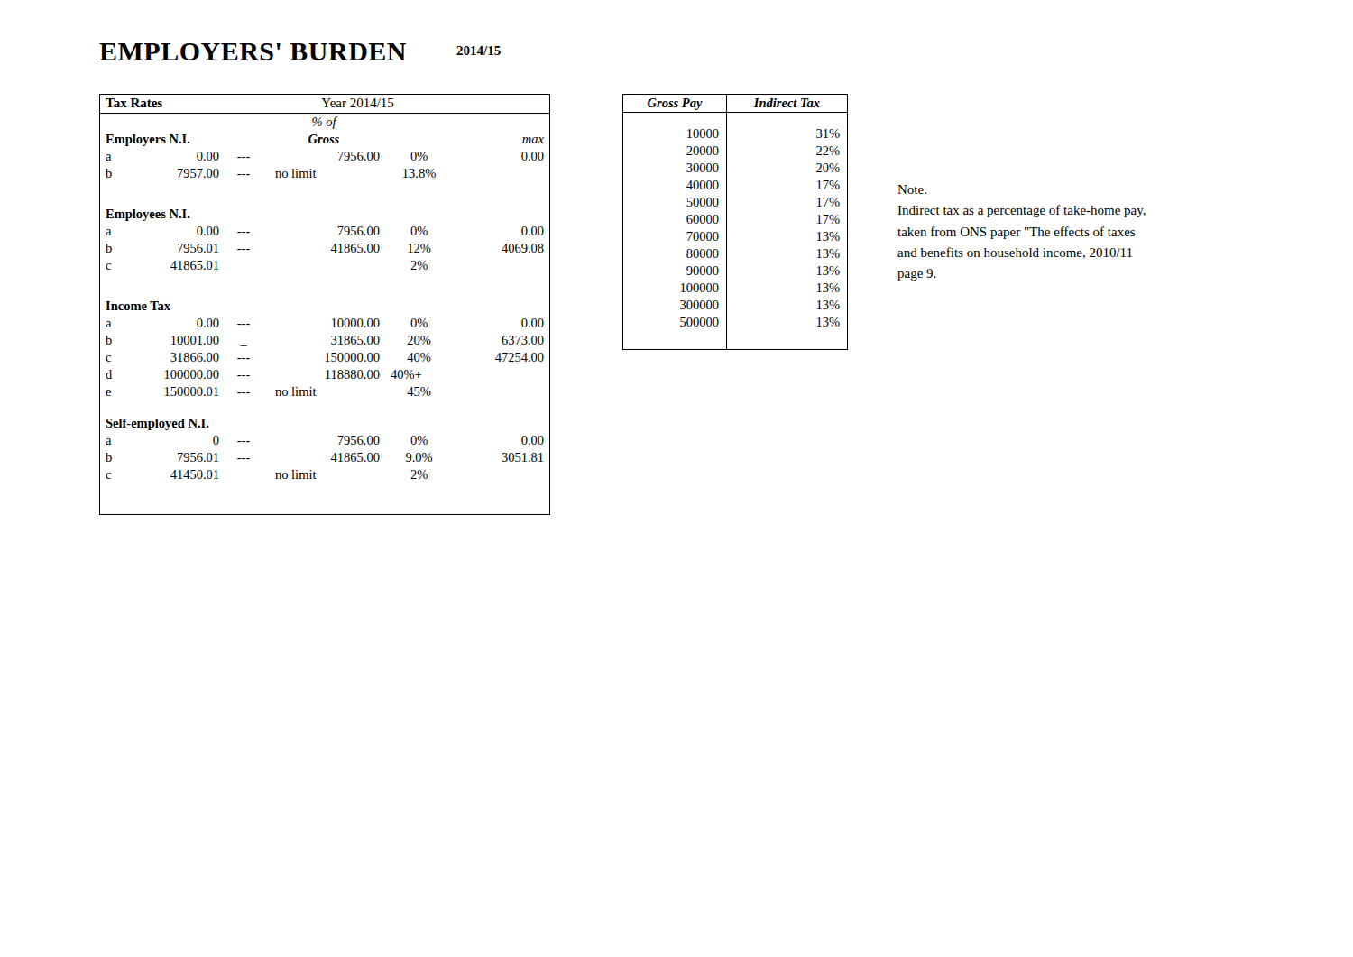EMPLOYERS' BURDEN
2014/15
| Tax Rates | Year 2014/15 | |
| | % of | | |
| Employers N.I. | | Gross | max |
| a | 0.00 | --- | 7956.00 | 0% | 0.00 |
| b | 7957.00 | --- | no limit | 13.8% | |
| Employees N.I. | |
| a | 0.00 | --- | 7956.00 | 0% | 0.00 |
| b | 7956.01 | --- | 41865.00 | 12% | 4069.08 |
| c | 41865.01 | | | 2% | |
| Income Tax | |
| a | 0.00 | --- | 10000.00 | 0% | 0.00 |
| b | 10001.00 | _ | 31865.00 | 20% | 6373.00 |
| c | 31866.00 | --- | 150000.00 | 40% | 47254.00 |
| d | 100000.00 | --- | 118880.00 | 40%+ | |
| e | 150000.01 | --- | no limit | 45% | |
| Self-employed N.I. | |
| a | 0 | --- | 7956.00 | 0% | 0.00 |
| b | 7956.01 | --- | 41865.00 | 9.0% | 3051.81 |
| c | 41450.01 | | no limit | 2% | |
| Gross Pay | Indirect Tax |
| --- | --- |
| 10000 | 31% |
| 20000 | 22% |
| 30000 | 20% |
| 40000 | 17% |
| 50000 | 17% |
| 60000 | 17% |
| 70000 | 13% |
| 80000 | 13% |
| 90000 | 13% |
| 100000 | 13% |
| 300000 | 13% |
| 500000 | 13% |
Note.
Indirect tax as a percentage of take-home pay,
taken from ONS paper "The effects of taxes
and benefits on household income, 2010/11
page 9.